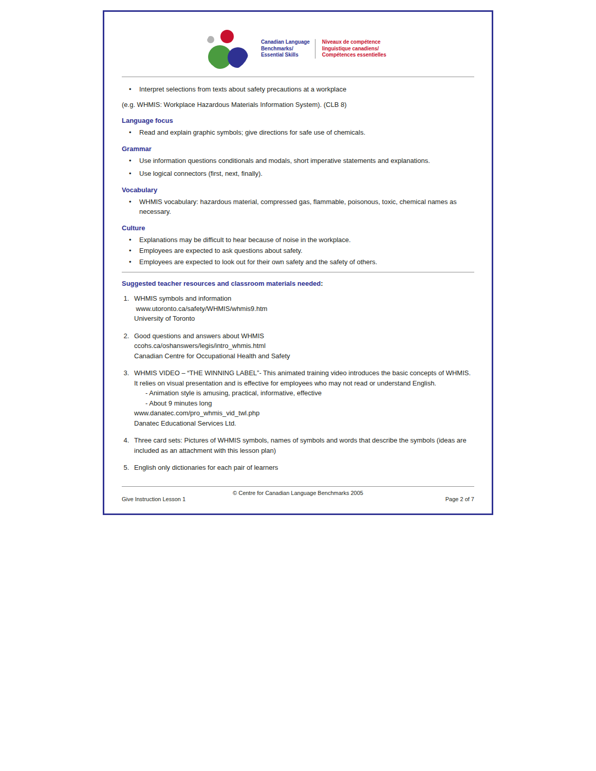Canadian Language
Benchmarks/
Essential Skills Niveaux de compétence
linguistique canadiens/
Compétences essentielles
Interpret selections from texts about safety precautions at a workplace
(e.g. WHMIS: Workplace Hazardous Materials Information System). (CLB 8)
Language focus
Read and explain graphic symbols; give directions for safe use of chemicals.
Grammar
Use information questions conditionals and modals, short imperative statements and explanations.
Use logical connectors (first, next, finally).
Vocabulary
WHMIS vocabulary: hazardous material, compressed gas, flammable, poisonous, toxic, chemical names as necessary.
Culture
Explanations may be difficult to hear because of noise in the workplace.
Employees are expected to ask questions about safety.
Employees are expected to look out for their own safety and the safety of others.
Suggested teacher resources and classroom materials needed:
WHMIS symbols and information
www.utoronto.ca/safety/WHMIS/whmis9.htm
University of Toronto
Good questions and answers about WHMIS
ccohs.ca/oshanswers/legis/intro_whmis.html
Canadian Centre for Occupational Health and Safety
WHMIS VIDEO – “THE WINNING LABEL”- This animated training video introduces the basic concepts of WHMIS. It relies on visual presentation and is effective for employees who may not read or understand English.
- Animation style is amusing, practical, informative, effective
- About 9 minutes long
www.danatec.com/pro_whmis_vid_twl.php
Danatec Educational Services Ltd.
Three card sets: Pictures of WHMIS symbols, names of symbols and words that describe the symbols (ideas are included as an attachment with this lesson plan)
English only dictionaries for each pair of learners
© Centre for Canadian Language Benchmarks 2005
Give Instruction Lesson 1
Page 2 of 7